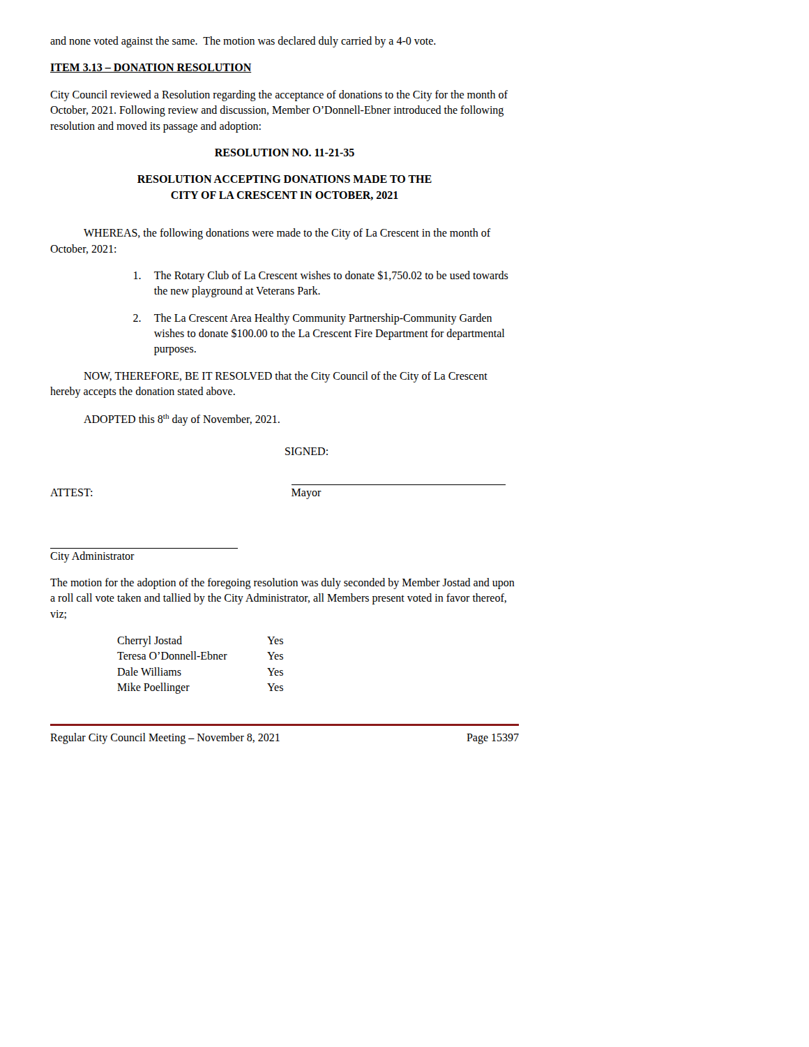and none voted against the same. The motion was declared duly carried by a 4-0 vote.
ITEM 3.13 – DONATION RESOLUTION
City Council reviewed a Resolution regarding the acceptance of donations to the City for the month of October, 2021. Following review and discussion, Member O’Donnell-Ebner introduced the following resolution and moved its passage and adoption:
RESOLUTION NO. 11-21-35
RESOLUTION ACCEPTING DONATIONS MADE TO THE
CITY OF LA CRESCENT IN OCTOBER, 2021
WHEREAS, the following donations were made to the City of La Crescent in the month of October, 2021:
The Rotary Club of La Crescent wishes to donate $1,750.02 to be used towards the new playground at Veterans Park.
The La Crescent Area Healthy Community Partnership-Community Garden wishes to donate $100.00 to the La Crescent Fire Department for departmental purposes.
NOW, THEREFORE, BE IT RESOLVED that the City Council of the City of La Crescent hereby accepts the donation stated above.
ADOPTED this 8th day of November, 2021.
SIGNED:
ATTEST:
Mayor
City Administrator
The motion for the adoption of the foregoing resolution was duly seconded by Member Jostad and upon a roll call vote taken and tallied by the City Administrator, all Members present voted in favor thereof, viz;
| Cherryl Jostad | Yes |
| Teresa O’Donnell-Ebner | Yes |
| Dale Williams | Yes |
| Mike Poellinger | Yes |
Regular City Council Meeting – November 8, 2021 Page 15397